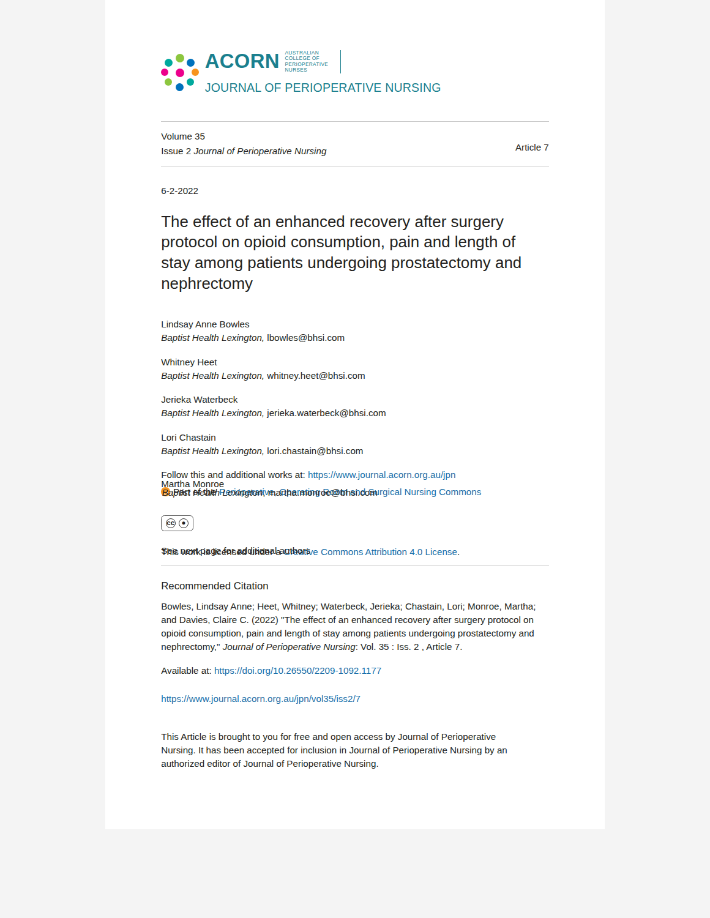ACORN Australian College of
Perioperative Nurses JOURNAL OF PERIOPERATIVE NURSING
Volume 35
Issue 2 Journal of Perioperative Nursing
Article 7
6-2-2022
The effect of an enhanced recovery after surgery protocol on opioid consumption, pain and length of stay among patients undergoing prostatectomy and nephrectomy
Lindsay Anne Bowles Baptist Health Lexington, lbowles@bhsi.com
Whitney Heet Baptist Health Lexington, whitney.heet@bhsi.com
Jerieka Waterbeck Baptist Health Lexington, jerieka.waterbeck@bhsi.com
Lori Chastain Baptist Health Lexington, lori.chastain@bhsi.com
Follow this and additional works at: https://www.journal.acorn.org.au/jpn
Martha Monroe
Part of the Perioperative, Operating Room and Surgical Nursing Commons
Baptist Health Lexington, martha.monroe@bhsi.com
cc●
This work is licensed under a Creative Commons Attribution 4.0 License.
See next page for additional authors
Recommended Citation
Bowles, Lindsay Anne; Heet, Whitney; Waterbeck, Jerieka; Chastain, Lori; Monroe, Martha; and Davies, Claire C. (2022) "The effect of an enhanced recovery after surgery protocol on opioid consumption, pain and length of stay among patients undergoing prostatectomy and nephrectomy," Journal of Perioperative Nursing: Vol. 35 : Iss. 2 , Article 7.
Available at: https://doi.org/10.26550/2209-1092.1177
https://www.journal.acorn.org.au/jpn/vol35/iss2/7
This Article is brought to you for free and open access by Journal of Perioperative Nursing. It has been accepted for inclusion in Journal of Perioperative Nursing by an authorized editor of Journal of Perioperative Nursing.